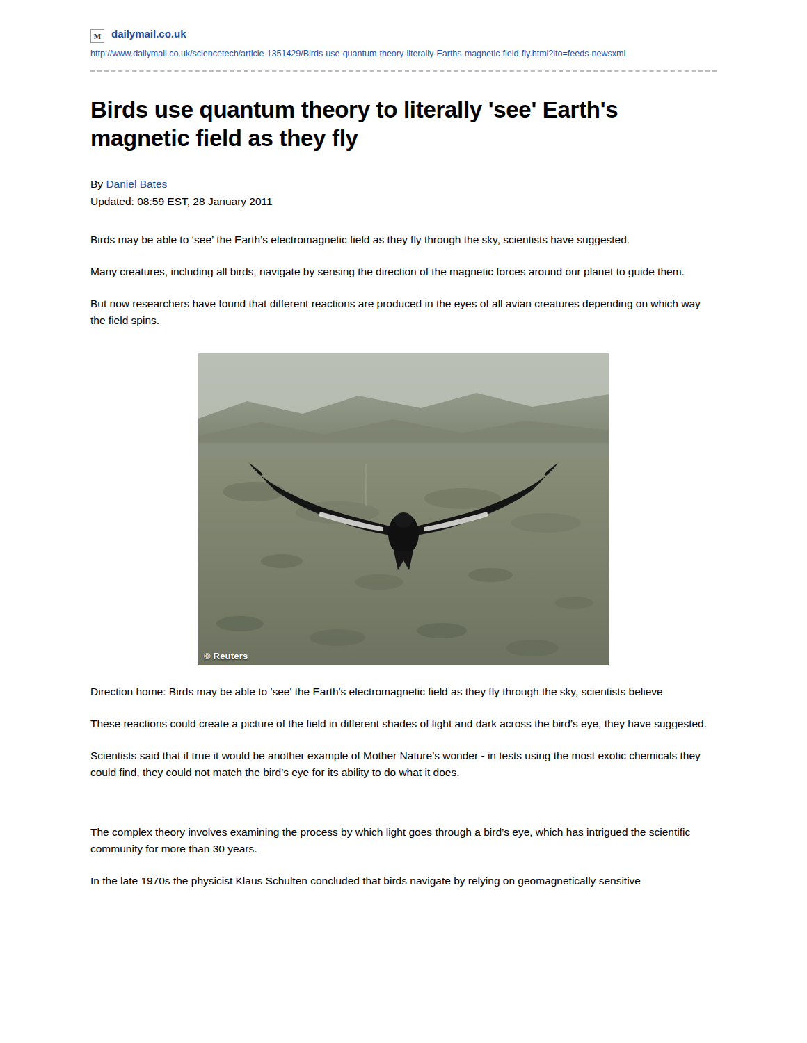M dailymail.co.uk
http://www.dailymail.co.uk/sciencetech/article-1351429/Birds-use-quantum-theory-literally-Earths-magnetic-field-fly.html?ito=feeds-newsxml
Birds use quantum theory to literally 'see' Earth's magnetic field as they fly
By Daniel Bates
Updated: 08:59 EST, 28 January 2011
Birds may be able to ‘see’ the Earth’s electromagnetic field as they fly through the sky, scientists have suggested.
Many creatures, including all birds, navigate by sensing the direction of the magnetic forces around our planet to guide them.
But now researchers have found that different reactions are produced in the eyes of all avian creatures depending on which way the field spins.
© Reuters
Direction home: Birds may be able to 'see' the Earth's electromagnetic field as they fly through the sky, scientists believe
These reactions could create a picture of the field in different shades of light and dark across the bird’s eye, they have suggested.
Scientists said that if true it would be another example of Mother Nature’s wonder - in tests using the most exotic chemicals they could find, they could not match the bird’s eye for its ability to do what it does.
The complex theory involves examining the process by which light goes through a bird’s eye, which has intrigued the scientific community for more than 30 years.
In the late 1970s the physicist Klaus Schulten concluded that birds navigate by relying on geomagnetically sensitive